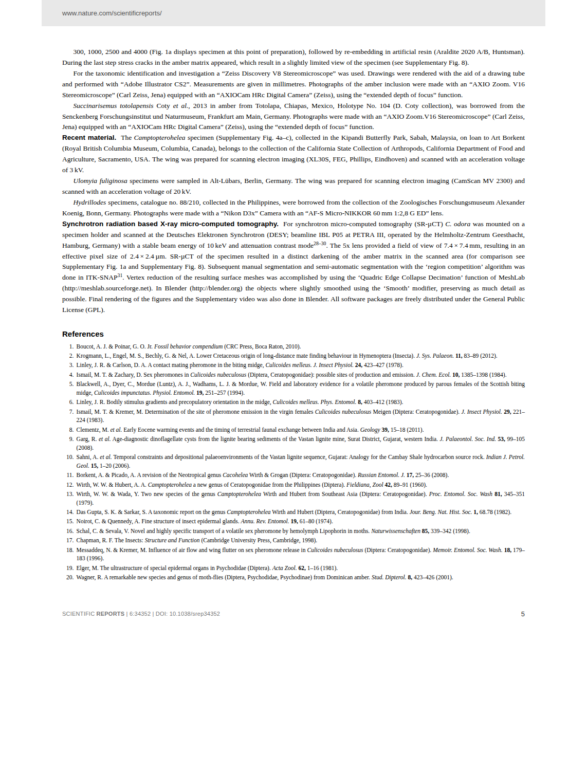www.nature.com/scientificreports/
300, 1000, 2500 and 4000 (Fig. 1a displays specimen at this point of preparation), followed by re-embedding in artificial resin (Araldite 2020 A/B, Huntsman). During the last step stress cracks in the amber matrix appeared, which result in a slightly limited view of the specimen (see Supplementary Fig. 8).
For the taxonomic identification and investigation a “Zeiss Discovery V8 Stereomicroscope” was used. Drawings were rendered with the aid of a drawing tube and performed with “Adobe Illustrator CS2”. Measurements are given in millimetres. Photographs of the amber inclusion were made with an “AXIO Zoom. V16 Stereomicroscope” (Carl Zeiss, Jena) equipped with an “AXIOCam HRc Digital Camera” (Zeiss), using the “extended depth of focus” function.
Succinarisemus totolapensis Coty et al., 2013 in amber from Totolapa, Chiapas, Mexico, Holotype No. 104 (D. Coty collection), was borrowed from the Senckenberg Forschungsinstitut und Naturmuseum, Frankfurt am Main, Germany. Photographs were made with an “AXIO Zoom.V16 Stereomicroscope” (Carl Zeiss, Jena) equipped with an “AXIOCam HRc Digital Camera” (Zeiss), using the “extended depth of focus” function.
Recent material.
The Camptopterohelea specimen (Supplementary Fig. 4a–c), collected in the Kipandi Butterfly Park, Sabah, Malaysia, on loan to Art Borkent (Royal British Columbia Museum, Columbia, Canada), belongs to the collection of the California State Collection of Arthropods, California Department of Food and Agriculture, Sacramento, USA. The wing was prepared for scanning electron imaging (XL30S, FEG, Phillips, Eindhoven) and scanned with an acceleration voltage of 3 kV.
Ulomyia fuliginosa specimens were sampled in Alt-Lübars, Berlin, Germany. The wing was prepared for scanning electron imaging (CamScan MV 2300) and scanned with an acceleration voltage of 20 kV.
Hydrillodes specimens, catalogue no. 88/210, collected in the Philippines, were borrowed from the collection of the Zoologisches Forschungsmuseum Alexander Koenig, Bonn, Germany. Photographs were made with a “Nikon D3x” Camera with an “AF-S Micro-NIKKOR 60 mm 1:2,8 G ED” lens.
Synchrotron radiation based X-ray micro-computed tomography.
For synchrotron micro-computed tomography (SR-µCT) C. odora was mounted on a specimen holder and scanned at the Deutsches Elektronen Synchrotron (DESY; beamline IBL P05 at PETRA III, operated by the Helmholtz-Zentrum Geesthacht, Hamburg, Germany) with a stable beam energy of 10 keV and attenuation contrast mode28–30. The 5x lens provided a field of view of 7.4 × 7.4 mm, resulting in an effective pixel size of 2.4 × 2.4 µm. SR-µCT of the specimen resulted in a distinct darkening of the amber matrix in the scanned area (for comparison see Supplementary Fig. 1a and Supplementary Fig. 8). Subsequent manual segmentation and semi-automatic segmentation with the ‘region competition’ algorithm was done in ITK-SNAP31. Vertex reduction of the resulting surface meshes was accomplished by using the ‘Quadric Edge Collapse Decimation’ function of MeshLab (http://meshlab.sourceforge.net). In Blender (http://blender.org) the objects where slightly smoothed using the ‘Smooth’ modifier, preserving as much detail as possible. Final rendering of the figures and the Supplementary video was also done in Blender. All software packages are freely distributed under the General Public License (GPL).
References
Boucot, A. J. & Poinar, G. O. Jr. Fossil behavior compendium (CRC Press, Boca Raton, 2010).
Krogmann, L., Engel, M. S., Bechly, G. & Nel, A. Lower Cretaceous origin of long-distance mate finding behaviour in Hymenoptera (Insecta). J. Sys. Palaeon. 11, 83–89 (2012).
Linley, J. R. & Carlson, D. A. A contact mating pheromone in the biting midge, Culicoides melleus. J. Insect Physiol. 24, 423–427 (1978).
Ismail, M. T. & Zachary, D. Sex pheromones in Culicoides nubeculosus (Diptera, Ceratopogonidae): possible sites of production and emission. J. Chem. Ecol. 10, 1385–1398 (1984).
Blackwell, A., Dyer, C., Mordue (Luntz), A. J., Wadhams, L. J. & Mordue, W. Field and laboratory evidence for a volatile pheromone produced by parous females of the Scottish biting midge, Culicoides impunctatus. Physiol. Entomol. 19, 251–257 (1994).
Linley, J. R. Bodily stimulus gradients and precopulatory orientation in the midge, Culicoides melleus. Phys. Entomol. 8, 403–412 (1983).
Ismail, M. T. & Kremer, M. Determination of the site of pheromone emission in the virgin females Culicoides nubeculosus Meigen (Diptera: Ceratopogonidae). J. Insect Physiol. 29, 221–224 (1983).
Clementz, M. et al. Early Eocene warming events and the timing of terrestrial faunal exchange between India and Asia. Geology 39, 15–18 (2011).
Garg, R. et al. Age-diagnostic dinoflagellate cysts from the lignite bearing sediments of the Vastan lignite mine, Surat District, Gujarat, western India. J. Palaeontol. Soc. Ind. 53, 99–105 (2008).
Sahni, A. et al. Temporal constraints and depositional palaeoenvironments of the Vastan lignite sequence, Gujarat: Analogy for the Cambay Shale hydrocarbon source rock. Indian J. Petrol. Geol. 15, 1–20 (2006).
Borkent, A. & Picado, A. A revision of the Neotropical genus Cacohelea Wirth & Grogan (Diptera: Ceratopogonidae). Russian Entomol. J. 17, 25–36 (2008).
Wirth, W. W. & Hubert, A. A. Camptopterohelea a new genus of Ceratopogonidae from the Philippines (Diptera). Fieldiana, Zool 42, 89–91 (1960).
Wirth, W. W. & Wada, Y. Two new species of the genus Camptopterohelea Wirth and Hubert from Southeast Asia (Diptera: Ceratopogonidae). Proc. Entomol. Soc. Wash 81, 345–351 (1979).
Das Gupta, S. K. & Sarkar, S. A taxonomic report on the genus Camptopterohelea Wirth and Hubert (Diptera, Ceratopogonidae) from India. Jour. Beng. Nat. Hist. Soc. 1, 68.78 (1982).
Noirot, C. & Quennedy, A. Fine structure of insect epidermal glands. Annu. Rev. Entomol. 19, 61–80 (1974).
Schal, C. & Sevala, V. Novel and highly specific transport of a volatile sex pheromone by hemolymph Lipophorin in moths. Naturwissenschaften 85, 339–342 (1998).
Chapman, R. F. The Insects: Structure and Function (Cambridge University Press, Cambridge, 1998).
Messaddeq, N. & Kremer, M. Influence of air flow and wing flutter on sex pheromone release in Culicoides nubeculosus (Diptera: Ceratopogonidae). Memoir. Entomol. Soc. Wash. 18, 179–183 (1996).
Elger, M. The ultrastructure of special epidermal organs in Psychodidae (Diptera). Acta Zool. 62, 1–16 (1981).
Wagner, R. A remarkable new species and genus of moth-flies (Diptera, Psychodidae, Psychodinae) from Dominican amber. Stud. Dipterol. 8, 423–426 (2001).
SCIENTIFIC REPORTS | 6:34352 | DOI: 10.1038/srep34352 5